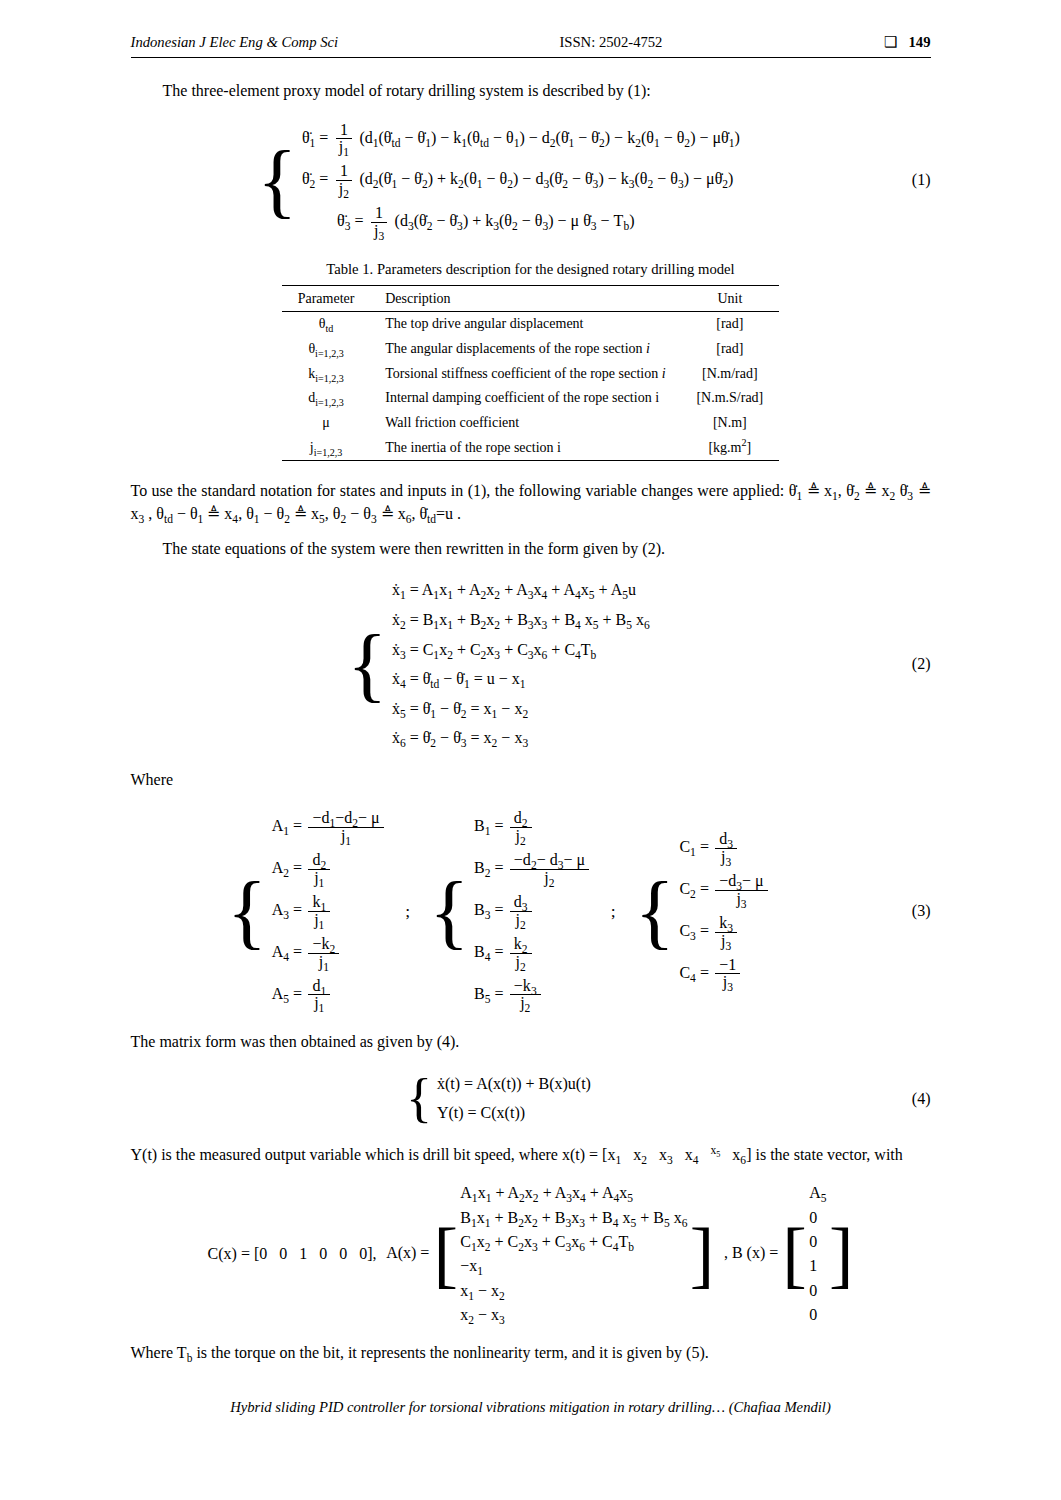Indonesian J Elec Eng & Comp Sci ISSN: 2502-4752 ❑149
The three-element proxy model of rotary drilling system is described by (1):
{ θ̈1 = 1 j1 (d1(θ̇td − θ̇1) − k1(θtd − θ1) − d2(θ̇1 − θ̇2) − k2(θ1 − θ2) − μθ̇1) θ̈2 = 1 j2 (d2(θ̇1 − θ̇2) + k2(θ1 − θ2) − d3(θ̇2 − θ̇3) − k3(θ2 − θ3) − μθ̇2) θ̈3 = 1 j3 (d3(θ̇2 − θ̇3) + k3(θ2 − θ3) − μ θ̇3 − Tb)
(1)
Table 1. Parameters description for the designed rotary drilling model
| Parameter | Description | Unit |
| --- | --- | --- |
| θ td | The top drive angular displacement | [rad] |
| θ i=1,2,3 | The angular displacements of the rope section i | [rad] |
| k i=1,2,3 | Torsional stiffness coefficient of the rope section i | [N.m/rad] |
| d i=1,2,3 | Internal damping coefficient of the rope section i | [N.m.S/rad] |
| μ | Wall friction coefficient | [N.m] |
| j i=1,2,3 | The inertia of the rope section i | [kg.m 2 ] |
To use the standard notation for states and inputs in (1), the following variable changes were applied: θ̇1 ≜ x1, θ̇2 ≜ x2 θ̇3 ≜ x3 , θtd − θ1 ≜ x4, θ1 − θ2 ≜ x5, θ2 − θ3 ≜ x6, θ̇td=u .
The state equations of the system were then rewritten in the form given by (2).
{ ẋ1 = A1x1 + A2x2 + A3x4 + A4x5 + A5u ẋ2 = B1x1 + B2x2 + B3x3 + B4 x5 + B5 x6 ẋ3 = C1x2 + C2x3 + C3x6 + C4Tb ẋ4 = θ̇td − θ̇1 = u − x1 ẋ5 = θ̇1 − θ̇2 = x1 − x2 ẋ6 = θ̇2 − θ̇3 = x2 − x3
(2)
Where
{ A1 = −d1−d2− μ j1 A2 = d2 j1 A3 = k1 j1 A4 = −k2 j1 A5 = d1 j1 ; { B1 = d2 j2 B2 = −d2− d3− μ j2 B3 = d3 j2 B4 = k2 j2 B5 = −k3 j2 ; { C1 = d3 j3 C2 = −d3− μ j3 C3 = k3 j3 C4 = −1 j3
(3)
The matrix form was then obtained as given by (4).
{ ẋ(t) = A(x(t)) + B(x)u(t) Y(t) = C(x(t))
(4)
Y(t) is the measured output variable which is drill bit speed, where x(t) = [x1 x2 x3 x4 x5 x6] is the state vector, with
C(x) = [0 0 1 0 0 0], A(x) = [ A1x1 + A2x2 + A3x4 + A4x5 B1x1 + B2x2 + B3x3 + B4 x5 + B5 x6 C1x2 + C2x3 + C3x6 + C4Tb −x1 x1 − x2 x2 − x3 ] , B (x) = [ A5 0 0 1 0 0 ]
Where Tb is the torque on the bit, it represents the nonlinearity term, and it is given by (5).
Hybrid sliding PID controller for torsional vibrations mitigation in rotary drilling… (Chafiaa Mendil)